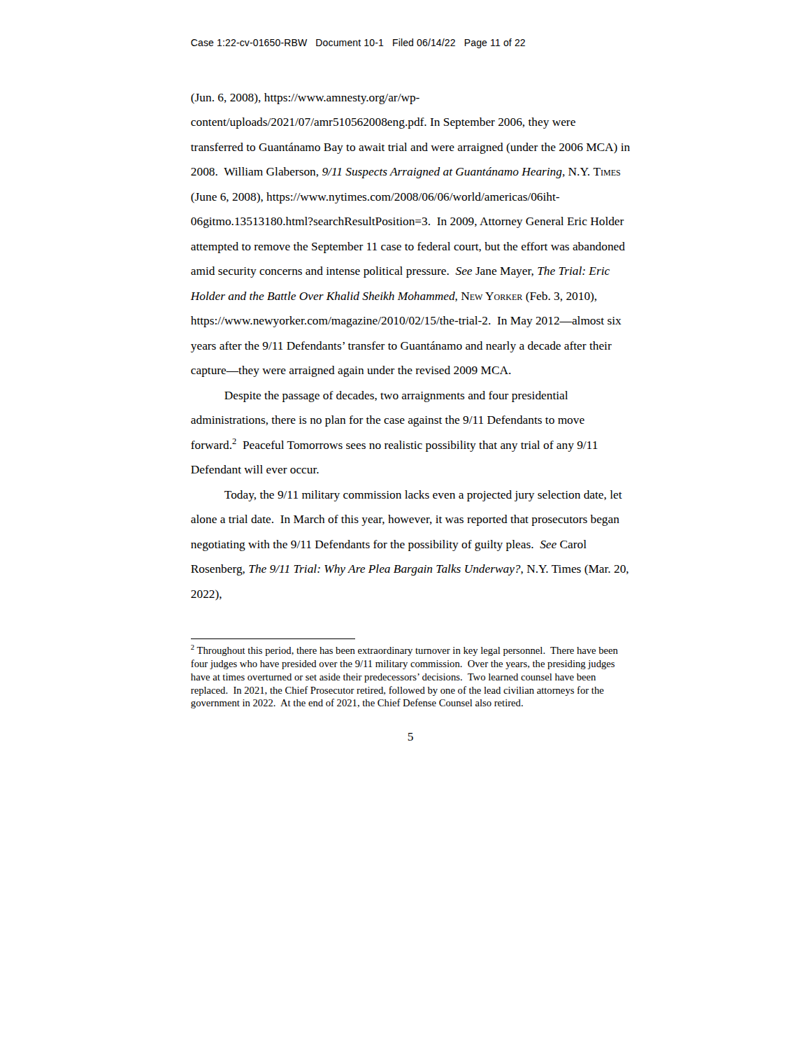Case 1:22-cv-01650-RBW Document 10-1 Filed 06/14/22 Page 11 of 22
(Jun. 6, 2008), https://www.amnesty.org/ar/wp-content/uploads/2021/07/amr510562008eng.pdf. In September 2006, they were transferred to Guantánamo Bay to await trial and were arraigned (under the 2006 MCA) in 2008. William Glaberson, 9/11 Suspects Arraigned at Guantánamo Hearing, N.Y. Times (June 6, 2008), https://www.nytimes.com/2008/06/06/world/americas/06iht-06gitmo.13513180.html?searchResultPosition=3. In 2009, Attorney General Eric Holder attempted to remove the September 11 case to federal court, but the effort was abandoned amid security concerns and intense political pressure. See Jane Mayer, The Trial: Eric Holder and the Battle Over Khalid Sheikh Mohammed, New Yorker (Feb. 3, 2010), https://www.newyorker.com/magazine/2010/02/15/the-trial-2. In May 2012—almost six years after the 9/11 Defendants’ transfer to Guantánamo and nearly a decade after their capture—they were arraigned again under the revised 2009 MCA.
Despite the passage of decades, two arraignments and four presidential administrations, there is no plan for the case against the 9/11 Defendants to move forward.2 Peaceful Tomorrows sees no realistic possibility that any trial of any 9/11 Defendant will ever occur.
Today, the 9/11 military commission lacks even a projected jury selection date, let alone a trial date. In March of this year, however, it was reported that prosecutors began negotiating with the 9/11 Defendants for the possibility of guilty pleas. See Carol Rosenberg, The 9/11 Trial: Why Are Plea Bargain Talks Underway?, N.Y. Times (Mar. 20, 2022),
2 Throughout this period, there has been extraordinary turnover in key legal personnel. There have been four judges who have presided over the 9/11 military commission. Over the years, the presiding judges have at times overturned or set aside their predecessors’ decisions. Two learned counsel have been replaced. In 2021, the Chief Prosecutor retired, followed by one of the lead civilian attorneys for the government in 2022. At the end of 2021, the Chief Defense Counsel also retired.
5